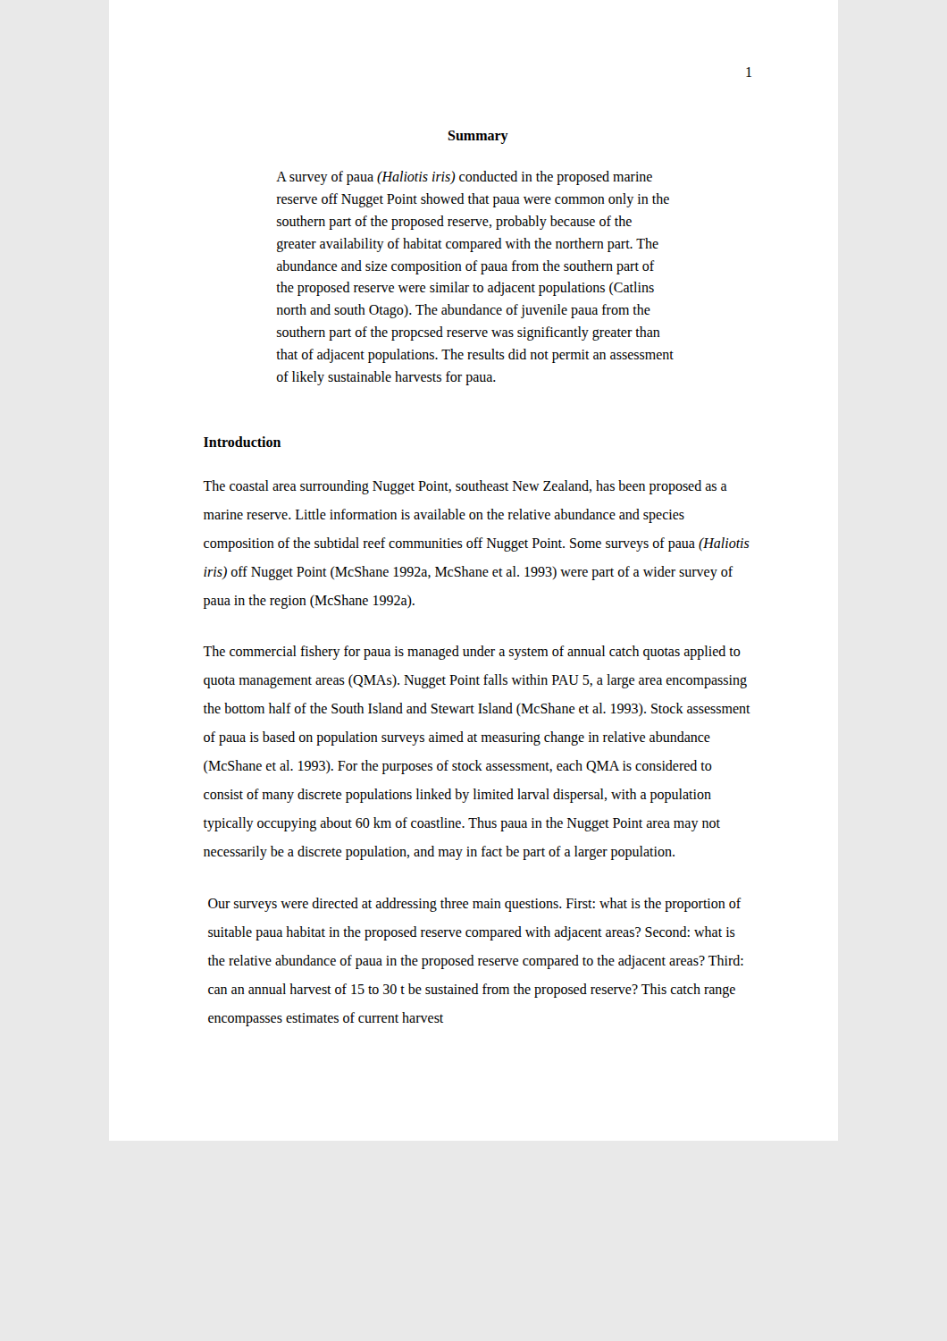1
Summary
A survey of paua (Haliotis iris) conducted in the proposed marine reserve off Nugget Point showed that paua were common only in the southern part of the proposed reserve, probably because of the greater availability of habitat compared with the northern part. The abundance and size composition of paua from the southern part of the proposed reserve were similar to adjacent populations (Catlins north and south Otago). The abundance of juvenile paua from the southern part of the propcsed reserve was significantly greater than that of adjacent populations. The results did not permit an assessment of likely sustainable harvests for paua.
Introduction
The coastal area surrounding Nugget Point, southeast New Zealand, has been proposed as a marine reserve. Little information is available on the relative abundance and species composition of the subtidal reef communities off Nugget Point. Some surveys of paua (Haliotis iris) off Nugget Point (McShane 1992a, McShane et al. 1993) were part of a wider survey of paua in the region (McShane 1992a).
The commercial fishery for paua is managed under a system of annual catch quotas applied to quota management areas (QMAs). Nugget Point falls within PAU 5, a large area encompassing the bottom half of the South Island and Stewart Island (McShane et al. 1993). Stock assessment of paua is based on population surveys aimed at measuring change in relative abundance (McShane et al. 1993). For the purposes of stock assessment, each QMA is considered to consist of many discrete populations linked by limited larval dispersal, with a population typically occupying about 60 km of coastline. Thus paua in the Nugget Point area may not necessarily be a discrete population, and may in fact be part of a larger population.
Our surveys were directed at addressing three main questions. First: what is the proportion of suitable paua habitat in the proposed reserve compared with adjacent areas? Second: what is the relative abundance of paua in the proposed reserve compared to the adjacent areas? Third: can an annual harvest of 15 to 30 t be sustained from the proposed reserve? This catch range encompasses estimates of current harvest